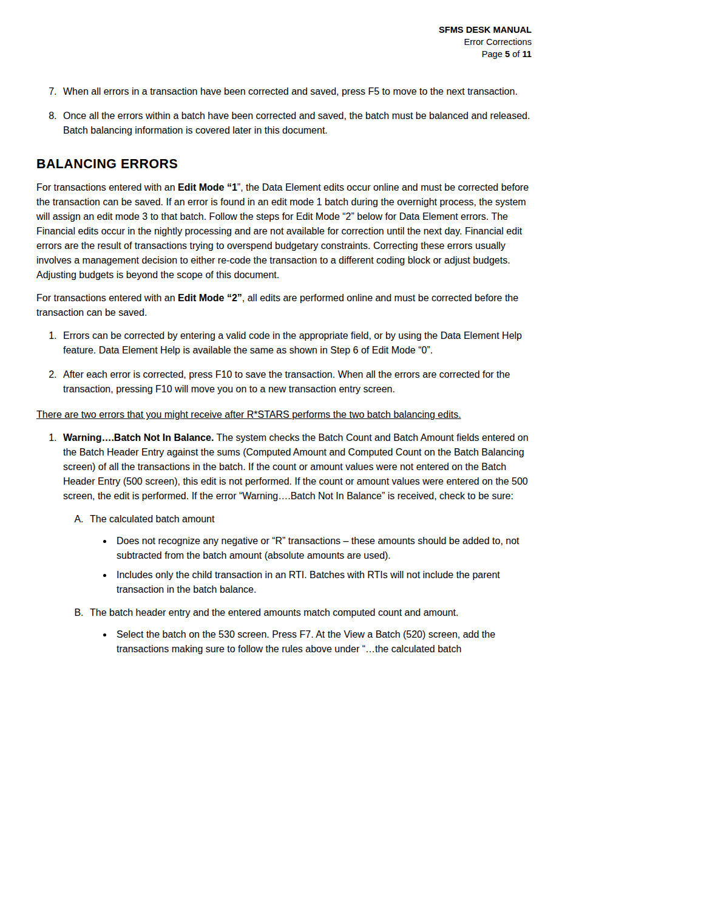SFMS DESK MANUAL
Error Corrections
Page 5 of 11
When all errors in a transaction have been corrected and saved, press F5 to move to the next transaction.
Once all the errors within a batch have been corrected and saved, the batch must be balanced and released. Batch balancing information is covered later in this document.
BALANCING ERRORS
For transactions entered with an Edit Mode “1”, the Data Element edits occur online and must be corrected before the transaction can be saved. If an error is found in an edit mode 1 batch during the overnight process, the system will assign an edit mode 3 to that batch. Follow the steps for Edit Mode “2” below for Data Element errors. The Financial edits occur in the nightly processing and are not available for correction until the next day. Financial edit errors are the result of transactions trying to overspend budgetary constraints. Correcting these errors usually involves a management decision to either re-code the transaction to a different coding block or adjust budgets. Adjusting budgets is beyond the scope of this document.
For transactions entered with an Edit Mode “2”, all edits are performed online and must be corrected before the transaction can be saved.
Errors can be corrected by entering a valid code in the appropriate field, or by using the Data Element Help feature. Data Element Help is available the same as shown in Step 6 of Edit Mode “0”.
After each error is corrected, press F10 to save the transaction. When all the errors are corrected for the transaction, pressing F10 will move you on to a new transaction entry screen.
There are two errors that you might receive after R*STARS performs the two batch balancing edits.
Warning….Batch Not In Balance. The system checks the Batch Count and Batch Amount fields entered on the Batch Header Entry against the sums (Computed Amount and Computed Count on the Batch Balancing screen) of all the transactions in the batch. If the count or amount values were not entered on the Batch Header Entry (500 screen), this edit is not performed. If the count or amount values were entered on the 500 screen, the edit is performed. If the error “Warning….Batch Not In Balance” is received, check to be sure:
The calculated batch amount
Does not recognize any negative or “R” transactions – these amounts should be added to, not subtracted from the batch amount (absolute amounts are used).
Includes only the child transaction in an RTI. Batches with RTIs will not include the parent transaction in the batch balance.
The batch header entry and the entered amounts match computed count and amount.
Select the batch on the 530 screen. Press F7. At the View a Batch (520) screen, add the transactions making sure to follow the rules above under “…the calculated batch